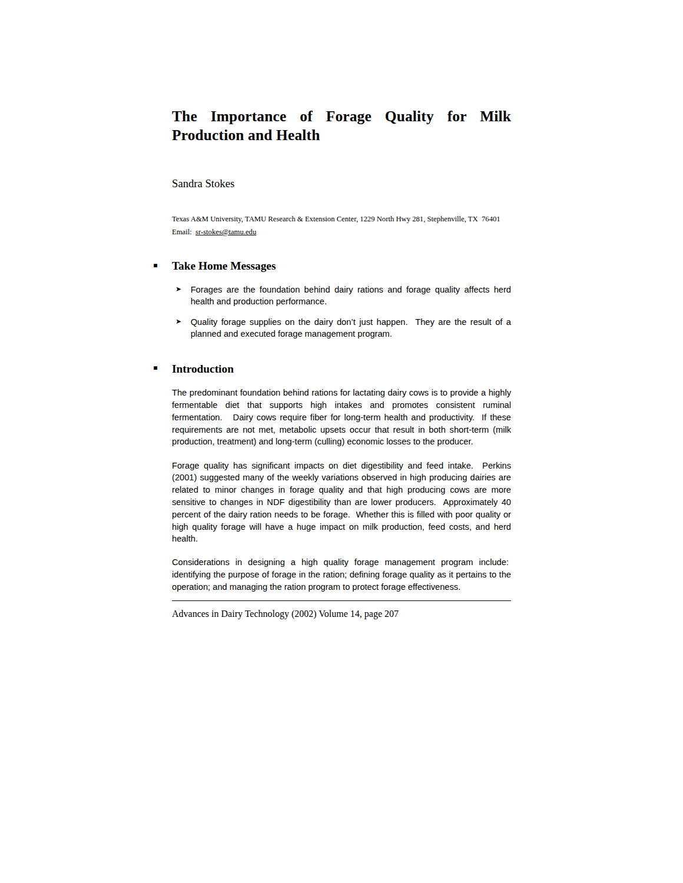The Importance of Forage Quality for Milk Production and Health
Sandra Stokes
Texas A&M University, TAMU Research & Extension Center, 1229 North Hwy 281, Stephenville, TX 76401
Email: sr-stokes@tamu.edu
■Take Home Messages
➤Forages are the foundation behind dairy rations and forage quality affects herd health and production performance.
➤Quality forage supplies on the dairy don’t just happen. They are the result of a planned and executed forage management program.
■Introduction
The predominant foundation behind rations for lactating dairy cows is to provide a highly fermentable diet that supports high intakes and promotes consistent ruminal fermentation. Dairy cows require fiber for long-term health and productivity. If these requirements are not met, metabolic upsets occur that result in both short-term (milk production, treatment) and long-term (culling) economic losses to the producer.
Forage quality has significant impacts on diet digestibility and feed intake. Perkins (2001) suggested many of the weekly variations observed in high producing dairies are related to minor changes in forage quality and that high producing cows are more sensitive to changes in NDF digestibility than are lower producers. Approximately 40 percent of the dairy ration needs to be forage. Whether this is filled with poor quality or high quality forage will have a huge impact on milk production, feed costs, and herd health.
Considerations in designing a high quality forage management program include: identifying the purpose of forage in the ration; defining forage quality as it pertains to the operation; and managing the ration program to protect forage effectiveness.
Advances in Dairy Technology (2002) Volume 14, page 207